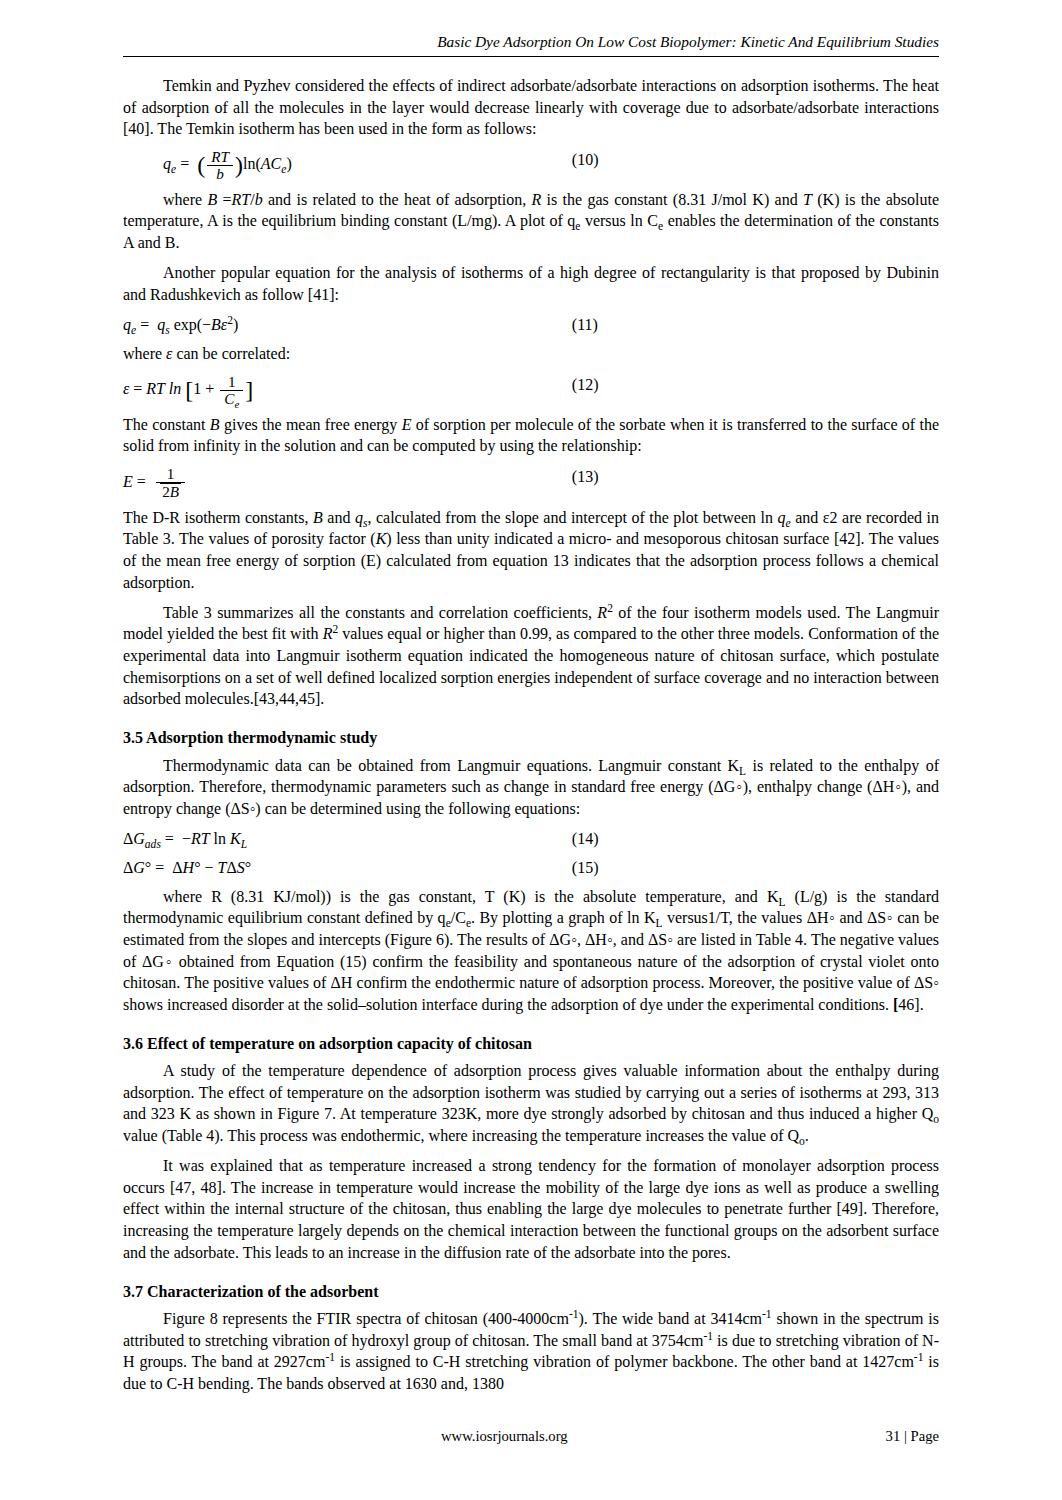Basic Dye Adsorption On Low Cost Biopolymer: Kinetic And Equilibrium Studies
Temkin and Pyzhev considered the effects of indirect adsorbate/adsorbate interactions on adsorption isotherms. The heat of adsorption of all the molecules in the layer would decrease linearly with coverage due to adsorbate/adsorbate interactions [40]. The Temkin isotherm has been used in the form as follows:
qe = (RT b) ln(ACe) (10)
where B =RT/b and is related to the heat of adsorption, R is the gas constant (8.31 J/mol K) and T (K) is the absolute temperature, A is the equilibrium binding constant (L/mg). A plot of qe versus ln Ce enables the determination of the constants A and B.
Another popular equation for the analysis of isotherms of a high degree of rectangularity is that proposed by Dubinin and Radushkevich as follow [41]:
qe = qs exp(−Bε2) (11)
where ε can be correlated:
ε = RT ln [1 + 1 Ce] (12)
The constant B gives the mean free energy E of sorption per molecule of the sorbate when it is transferred to the surface of the solid from infinity in the solution and can be computed by using the relationship:
E = 12B (13)
The D-R isotherm constants, B and qs, calculated from the slope and intercept of the plot between ln qe and ε2 are recorded in Table 3. The values of porosity factor (K) less than unity indicated a micro- and mesoporous chitosan surface [42]. The values of the mean free energy of sorption (E) calculated from equation 13 indicates that the adsorption process follows a chemical adsorption.
Table 3 summarizes all the constants and correlation coefficients, R2 of the four isotherm models used. The Langmuir model yielded the best fit with R2 values equal or higher than 0.99, as compared to the other three models. Conformation of the experimental data into Langmuir isotherm equation indicated the homogeneous nature of chitosan surface, which postulate chemisorptions on a set of well defined localized sorption energies independent of surface coverage and no interaction between adsorbed molecules.[43,44,45].
3.5 Adsorption thermodynamic study
Thermodynamic data can be obtained from Langmuir equations. Langmuir constant KL is related to the enthalpy of adsorption. Therefore, thermodynamic parameters such as change in standard free energy (ΔG◦), enthalpy change (ΔH◦), and entropy change (ΔS◦) can be determined using the following equations:
ΔGads = −RT ln KL (14)
ΔG° = ΔH° − TΔS° (15)
where R (8.31 KJ/mol)) is the gas constant, T (K) is the absolute temperature, and KL (L/g) is the standard thermodynamic equilibrium constant defined by qe/Ce. By plotting a graph of ln KL versus1/T, the values ΔH◦ and ΔS◦ can be estimated from the slopes and intercepts (Figure 6). The results of ΔG◦, ΔH◦, and ΔS◦ are listed in Table 4. The negative values of ΔG◦ obtained from Equation (15) confirm the feasibility and spontaneous nature of the adsorption of crystal violet onto chitosan. The positive values of ΔH confirm the endothermic nature of adsorption process. Moreover, the positive value of ΔS◦ shows increased disorder at the solid–solution interface during the adsorption of dye under the experimental conditions. [46].
3.6 Effect of temperature on adsorption capacity of chitosan
A study of the temperature dependence of adsorption process gives valuable information about the enthalpy during adsorption. The effect of temperature on the adsorption isotherm was studied by carrying out a series of isotherms at 293, 313 and 323 K as shown in Figure 7. At temperature 323K, more dye strongly adsorbed by chitosan and thus induced a higher Qo value (Table 4). This process was endothermic, where increasing the temperature increases the value of Qo.
It was explained that as temperature increased a strong tendency for the formation of monolayer adsorption process occurs [47, 48]. The increase in temperature would increase the mobility of the large dye ions as well as produce a swelling effect within the internal structure of the chitosan, thus enabling the large dye molecules to penetrate further [49]. Therefore, increasing the temperature largely depends on the chemical interaction between the functional groups on the adsorbent surface and the adsorbate. This leads to an increase in the diffusion rate of the adsorbate into the pores.
3.7 Characterization of the adsorbent
Figure 8 represents the FTIR spectra of chitosan (400-4000cm-1). The wide band at 3414cm-1 shown in the spectrum is attributed to stretching vibration of hydroxyl group of chitosan. The small band at 3754cm-1 is due to stretching vibration of N-H groups. The band at 2927cm-1 is assigned to C-H stretching vibration of polymer backbone. The other band at 1427cm-1 is due to C-H bending. The bands observed at 1630 and, 1380
www.iosrjournals.org
31 | Page